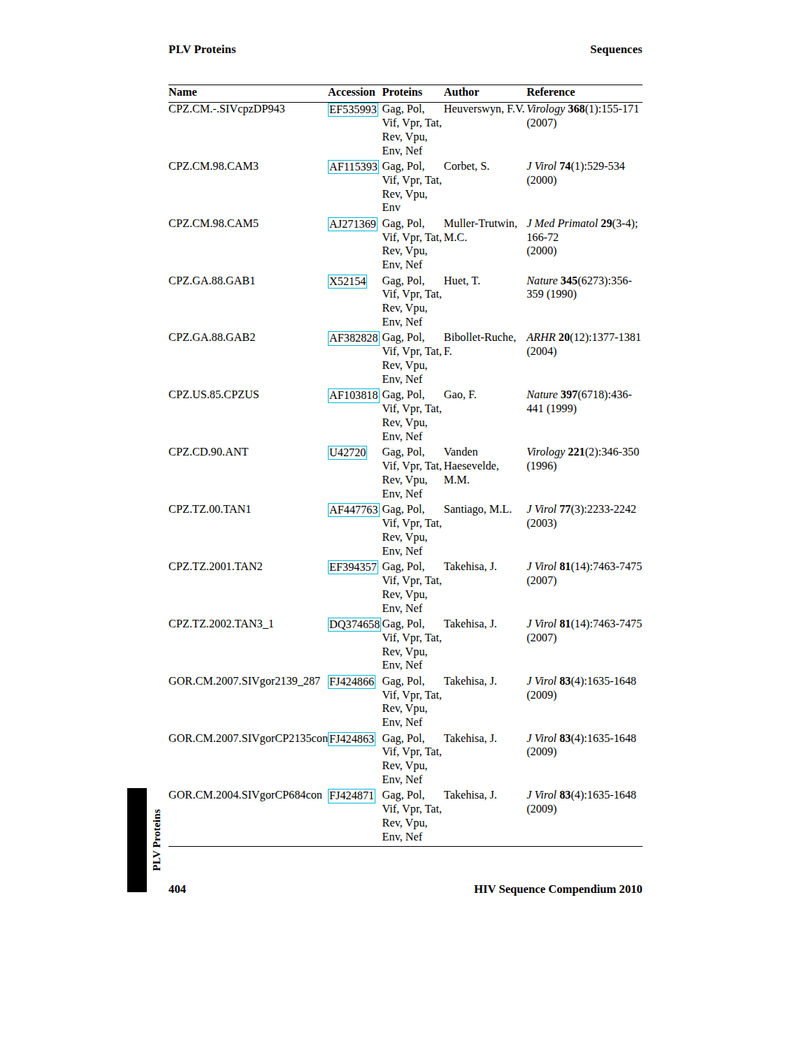PLV Proteins
Sequences
| Name | Accession | Proteins | Author | Reference |
| --- | --- | --- | --- | --- |
| CPZ.CM.-.SIVcpzDP943 | EF535993 | Gag, Pol, Vif, Vpr, Tat, Rev, Vpu, Env, Nef | Heuverswyn, F.V. | Virology 368 (1):155-171 (2007) |
| CPZ.CM.98.CAM3 | AF115393 | Gag, Pol, Vif, Vpr, Tat, Rev, Vpu, Env | Corbet, S. | J Virol 74 (1):529-534 (2000) |
| CPZ.CM.98.CAM5 | AJ271369 | Gag, Pol, Vif, Vpr, Tat, Rev, Vpu, Env, Nef | Muller-Trutwin, M.C. | J Med Primatol 29 (3-4); 166-72 (2000) |
| CPZ.GA.88.GAB1 | X52154 | Gag, Pol, Vif, Vpr, Tat, Rev, Vpu, Env, Nef | Huet, T. | Nature 345 (6273):356-359 (1990) |
| CPZ.GA.88.GAB2 | AF382828 | Gag, Pol, Vif, Vpr, Tat, Rev, Vpu, Env, Nef | Bibollet-Ruche, F. | ARHR 20 (12):1377-1381 (2004) |
| CPZ.US.85.CPZUS | AF103818 | Gag, Pol, Vif, Vpr, Tat, Rev, Vpu, Env, Nef | Gao, F. | Nature 397 (6718):436-441 (1999) |
| CPZ.CD.90.ANT | U42720 | Gag, Pol, Vif, Vpr, Tat, Rev, Vpu, Env, Nef | Vanden Haesevelde, M.M. | Virology 221 (2):346-350 (1996) |
| CPZ.TZ.00.TAN1 | AF447763 | Gag, Pol, Vif, Vpr, Tat, Rev, Vpu, Env, Nef | Santiago, M.L. | J Virol 77 (3):2233-2242 (2003) |
| CPZ.TZ.2001.TAN2 | EF394357 | Gag, Pol, Vif, Vpr, Tat, Rev, Vpu, Env, Nef | Takehisa, J. | J Virol 81 (14):7463-7475 (2007) |
| CPZ.TZ.2002.TAN3_1 | DQ374658 | Gag, Pol, Vif, Vpr, Tat, Rev, Vpu, Env, Nef | Takehisa, J. | J Virol 81 (14):7463-7475 (2007) |
| GOR.CM.2007.SIVgor2139_287 | FJ424866 | Gag, Pol, Vif, Vpr, Tat, Rev, Vpu, Env, Nef | Takehisa, J. | J Virol 83 (4):1635-1648 (2009) |
| GOR.CM.2007.SIVgorCP2135con | FJ424863 | Gag, Pol, Vif, Vpr, Tat, Rev, Vpu, Env, Nef | Takehisa, J. | J Virol 83 (4):1635-1648 (2009) |
| GOR.CM.2004.SIVgorCP684con | FJ424871 | Gag, Pol, Vif, Vpr, Tat, Rev, Vpu, Env, Nef | Takehisa, J. | J Virol 83 (4):1635-1648 (2009) |
PLV Proteins
404
HIV Sequence Compendium 2010